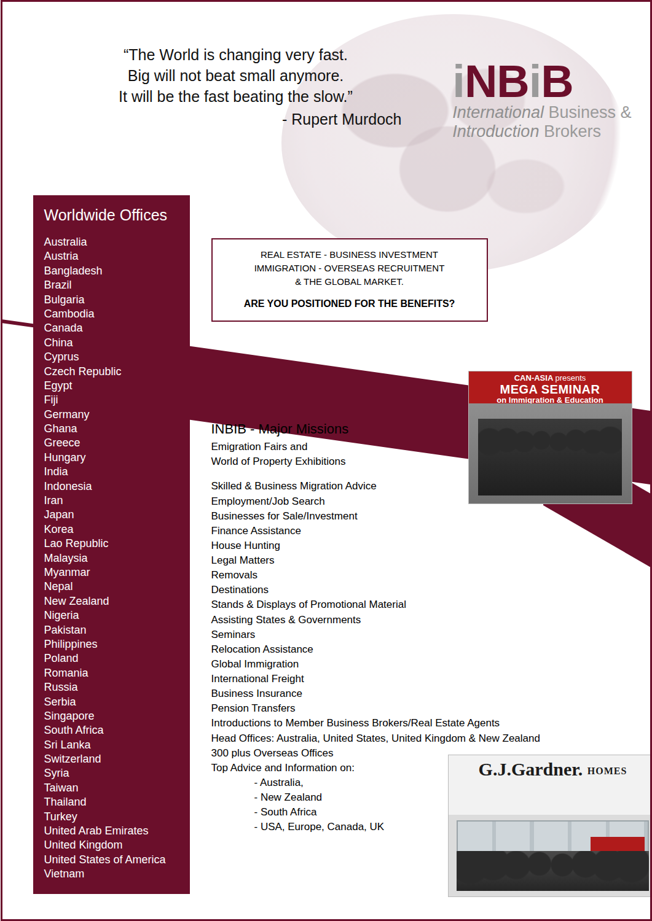“The World is changing very fast.
Big will not beat small anymore.
It will be the fast beating the slow.” - Rupert Murdoch
iNBiB
International Business &
Introduction Brokers
Worldwide Offices
Australia
Austria
Bangladesh
Brazil
Bulgaria
Cambodia
Canada
China
Cyprus
Czech Republic
Egypt
Fiji
Germany
Ghana
Greece
Hungary
India
Indonesia
Iran
Japan
Korea
Lao Republic
Malaysia
Myanmar
Nepal
New Zealand
Nigeria
Pakistan
Philippines
Poland
Romania
Russia
Serbia
Singapore
South Africa
Sri Lanka
Switzerland
Syria
Taiwan
Thailand
Turkey
United Arab Emirates
United Kingdom
United States of America
Vietnam
REAL ESTATE - BUSINESS INVESTMENT
IMMIGRATION - OVERSEAS RECRUITMENT
& THE GLOBAL MARKET.
ARE YOU POSITIONED FOR THE BENEFITS?
INBIB - Major Missions
Emigration Fairs and
World of Property Exhibitions
Skilled & Business Migration Advice
Employment/Job Search
Businesses for Sale/Investment
Finance Assistance
House Hunting
Legal Matters
Removals
Destinations
Stands & Displays of Promotional Material
Assisting States & Governments
Seminars
Relocation Assistance
Global Immigration
International Freight
Business Insurance
Pension Transfers
Introductions to Member Business Brokers/Real Estate Agents
Head Offices: Australia, United States, United Kingdom & New Zealand
300 plus Overseas Offices
Top Advice and Information on:
- Australia,
- New Zealand
- South Africa
- USA, Europe, Canada, UK
CAN-ASIA presents MEGA SEMINAR on Immigration & Education
G.J.Gardner. HOMES